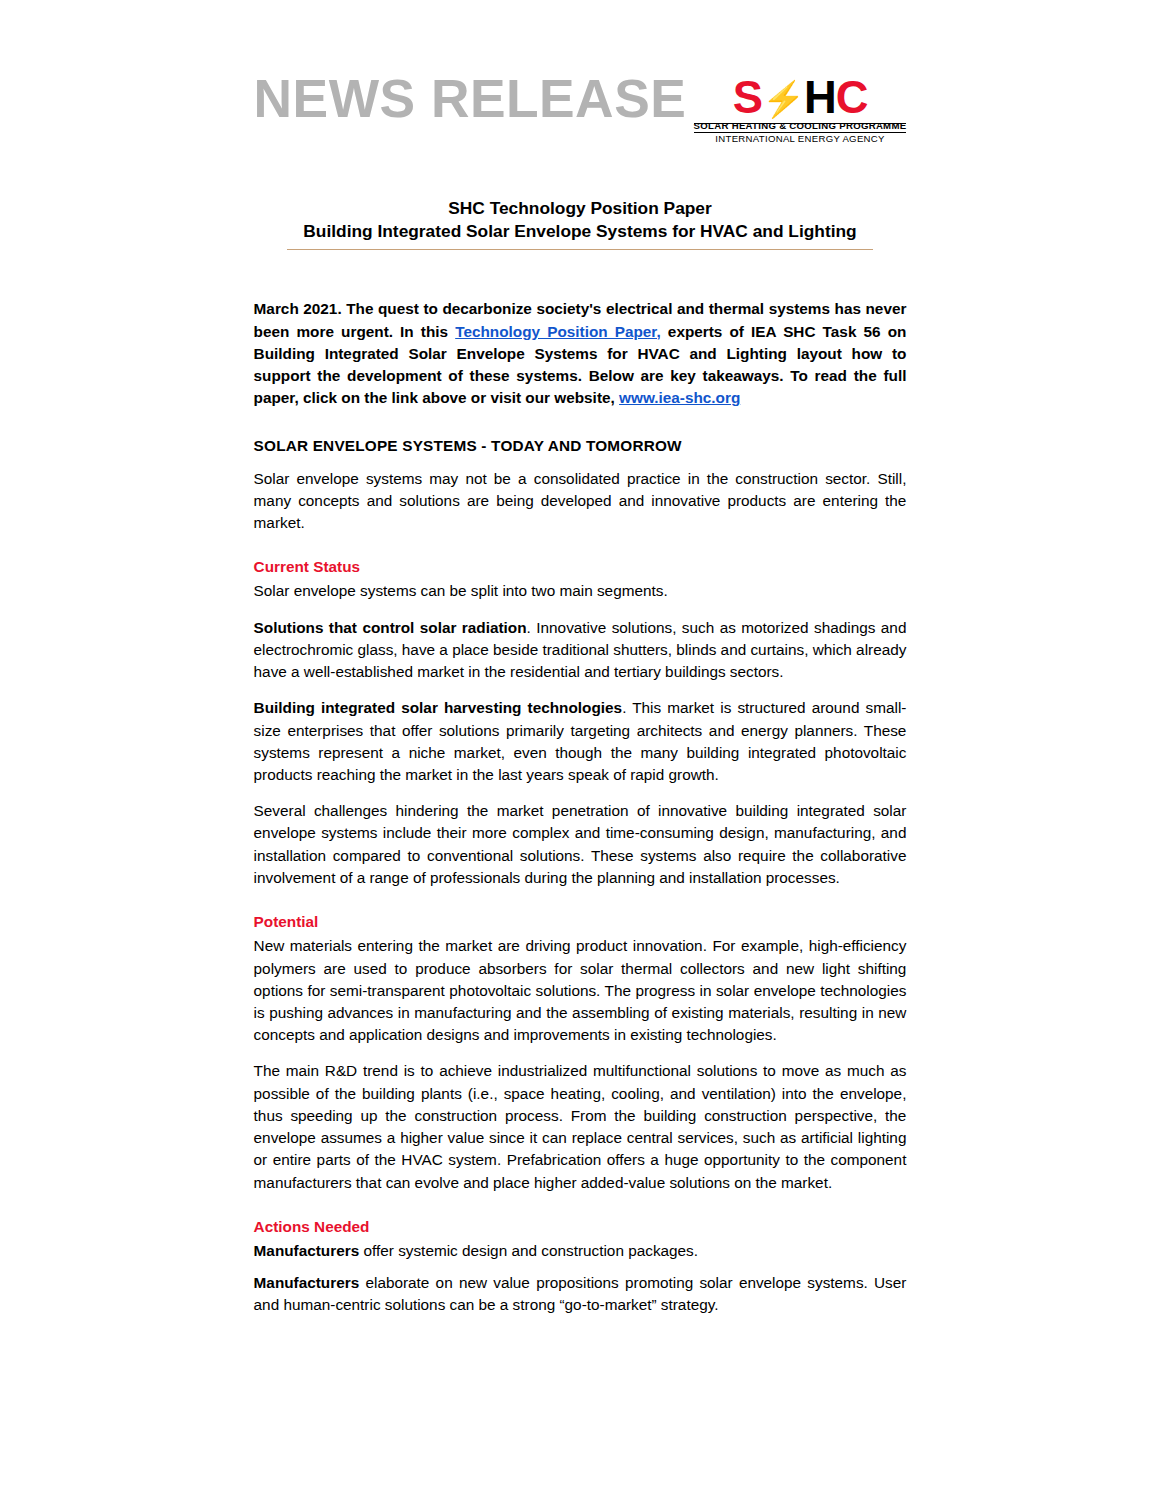NEWS RELEASE
S⚡HC
SOLAR HEATING & COOLING PROGRAMME
INTERNATIONAL ENERGY AGENCY
SHC Technology Position Paper
Building Integrated Solar Envelope Systems for HVAC and Lighting
March 2021. The quest to decarbonize society's electrical and thermal systems has never been more urgent. In this Technology Position Paper, experts of IEA SHC Task 56 on Building Integrated Solar Envelope Systems for HVAC and Lighting layout how to support the development of these systems. Below are key takeaways. To read the full paper, click on the link above or visit our website, www.iea-shc.org
SOLAR ENVELOPE SYSTEMS - TODAY AND TOMORROW
Solar envelope systems may not be a consolidated practice in the construction sector. Still, many concepts and solutions are being developed and innovative products are entering the market.
Current Status
Solar envelope systems can be split into two main segments.
Solutions that control solar radiation. Innovative solutions, such as motorized shadings and electrochromic glass, have a place beside traditional shutters, blinds and curtains, which already have a well-established market in the residential and tertiary buildings sectors.
Building integrated solar harvesting technologies. This market is structured around small-size enterprises that offer solutions primarily targeting architects and energy planners. These systems represent a niche market, even though the many building integrated photovoltaic products reaching the market in the last years speak of rapid growth.
Several challenges hindering the market penetration of innovative building integrated solar envelope systems include their more complex and time-consuming design, manufacturing, and installation compared to conventional solutions. These systems also require the collaborative involvement of a range of professionals during the planning and installation processes.
Potential
New materials entering the market are driving product innovation. For example, high-efficiency polymers are used to produce absorbers for solar thermal collectors and new light shifting options for semi-transparent photovoltaic solutions. The progress in solar envelope technologies is pushing advances in manufacturing and the assembling of existing materials, resulting in new concepts and application designs and improvements in existing technologies.
The main R&D trend is to achieve industrialized multifunctional solutions to move as much as possible of the building plants (i.e., space heating, cooling, and ventilation) into the envelope, thus speeding up the construction process. From the building construction perspective, the envelope assumes a higher value since it can replace central services, such as artificial lighting or entire parts of the HVAC system. Prefabrication offers a huge opportunity to the component manufacturers that can evolve and place higher added-value solutions on the market.
Actions Needed
Manufacturers offer systemic design and construction packages.
Manufacturers elaborate on new value propositions promoting solar envelope systems. User and human-centric solutions can be a strong “go-to-market” strategy.